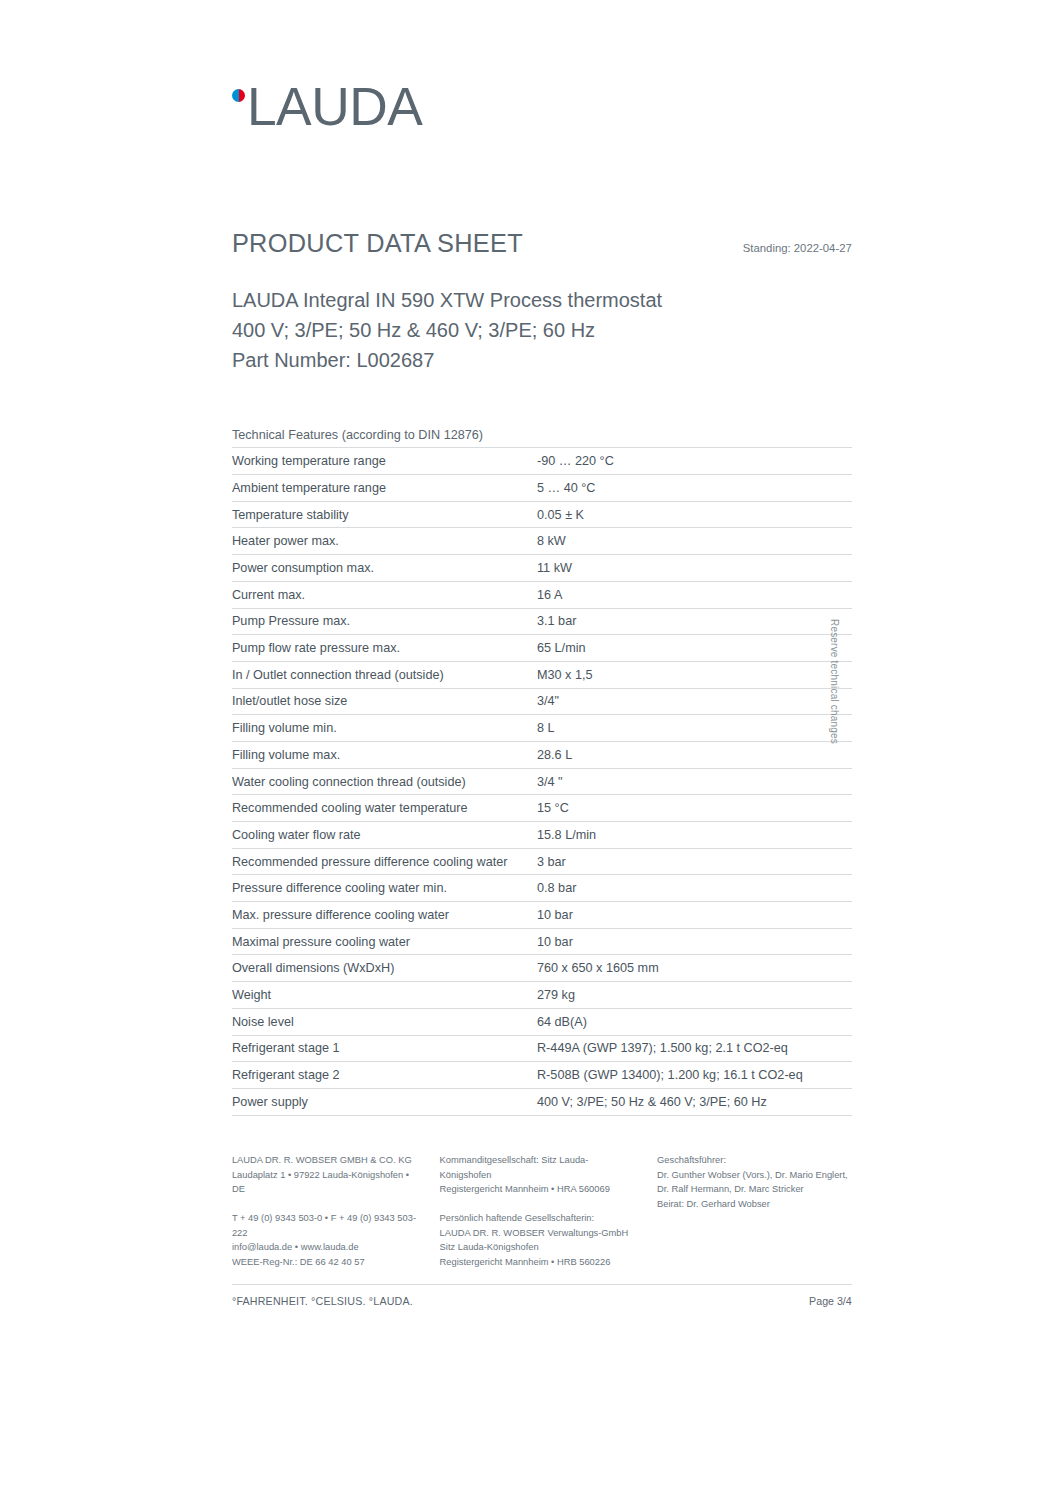LAUDA
PRODUCT DATA SHEET
Standing: 2022-04-27
LAUDA Integral IN 590 XTW Process thermostat
400 V; 3/PE; 50 Hz & 460 V; 3/PE; 60 Hz
Part Number: L002687
Technical Features (according to DIN 12876)
| Working temperature range | -90 … 220 °C |
| Ambient temperature range | 5 … 40 °C |
| Temperature stability | 0.05 ± K |
| Heater power max. | 8 kW |
| Power consumption max. | 11 kW |
| Current max. | 16 A |
| Pump Pressure max. | 3.1 bar |
| Pump flow rate pressure max. | 65 L/min |
| In / Outlet connection thread (outside) | M30 x 1,5 |
| Inlet/outlet hose size | 3/4" |
| Filling volume min. | 8 L |
| Filling volume max. | 28.6 L |
| Water cooling connection thread (outside) | 3/4 " |
| Recommended cooling water temperature | 15 °C |
| Cooling water flow rate | 15.8 L/min |
| Recommended pressure difference cooling water | 3 bar |
| Pressure difference cooling water min. | 0.8 bar |
| Max. pressure difference cooling water | 10 bar |
| Maximal pressure cooling water | 10 bar |
| Overall dimensions (WxDxH) | 760 x 650 x 1605 mm |
| Weight | 279 kg |
| Noise level | 64 dB(A) |
| Refrigerant stage 1 | R-449A (GWP 1397); 1.500 kg; 2.1 t CO2-eq |
| Refrigerant stage 2 | R-508B (GWP 13400); 1.200 kg; 16.1 t CO2-eq |
| Power supply | 400 V; 3/PE; 50 Hz & 460 V; 3/PE; 60 Hz |
Reserve technical changes
LAUDA DR. R. WOBSER GMBH & CO. KG
Laudaplatz 1 • 97922 Lauda-Königshofen • DE
T + 49 (0) 9343 503-0 • F + 49 (0) 9343 503-222
info@lauda.de • www.lauda.de
WEEE-Reg-Nr.: DE 66 42 40 57
Kommanditgesellschaft: Sitz Lauda-Königshofen
Registergericht Mannheim • HRA 560069
Persönlich haftende Gesellschafterin:
LAUDA DR. R. WOBSER Verwaltungs-GmbH
Sitz Lauda-Königshofen
Registergericht Mannheim • HRB 560226
Geschäftsführer:
Dr. Gunther Wobser (Vors.), Dr. Mario Englert,
Dr. Ralf Hermann, Dr. Marc Stricker
Beirat: Dr. Gerhard Wobser
°FAHRENHEIT. °CELSIUS. °LAUDA.
Page 3/4